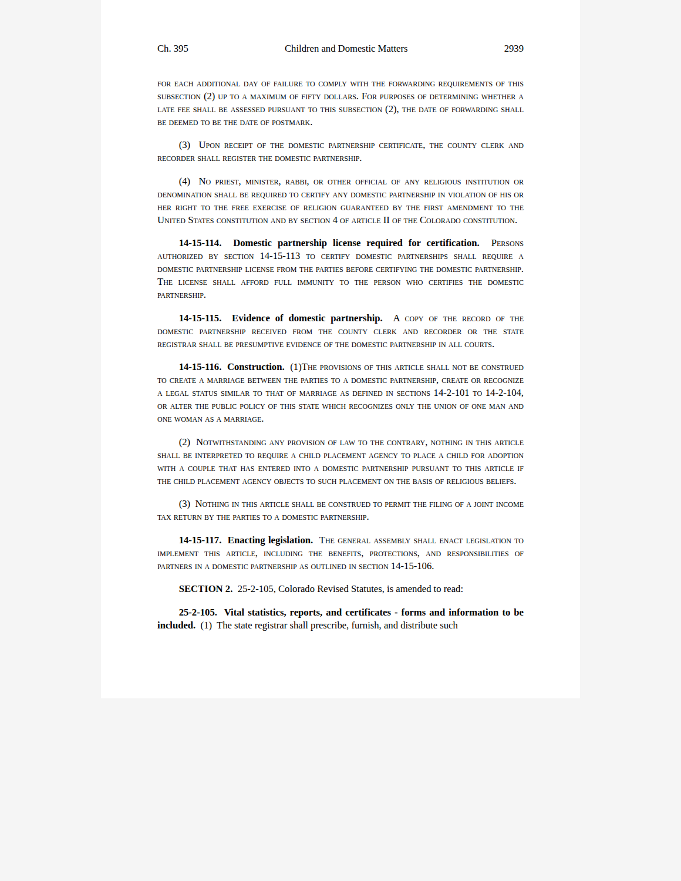Ch. 395 Children and Domestic Matters 2939
for each additional day of failure to comply with the forwarding requirements of this subsection (2) up to a maximum of fifty dollars. For purposes of determining whether a late fee shall be assessed pursuant to this subsection (2), the date of forwarding shall be deemed to be the date of postmark.
(3) Upon receipt of the domestic partnership certificate, the county clerk and recorder shall register the domestic partnership.
(4) No priest, minister, rabbi, or other official of any religious institution or denomination shall be required to certify any domestic partnership in violation of his or her right to the free exercise of religion guaranteed by the first amendment to the United States constitution and by section 4 of article II of the Colorado constitution.
14-15-114. Domestic partnership license required for certification. Persons authorized by section 14-15-113 to certify domestic partnerships shall require a domestic partnership license from the parties before certifying the domestic partnership. The license shall afford full immunity to the person who certifies the domestic partnership.
14-15-115. Evidence of domestic partnership. A copy of the record of the domestic partnership received from the county clerk and recorder or the state registrar shall be presumptive evidence of the domestic partnership in all courts.
14-15-116. Construction. (1)The provisions of this article shall not be construed to create a marriage between the parties to a domestic partnership, create or recognize a legal status similar to that of marriage as defined in sections 14-2-101 to 14-2-104, or alter the public policy of this state which recognizes only the union of one man and one woman as a marriage.
(2) Notwithstanding any provision of law to the contrary, nothing in this article shall be interpreted to require a child placement agency to place a child for adoption with a couple that has entered into a domestic partnership pursuant to this article if the child placement agency objects to such placement on the basis of religious beliefs.
(3) Nothing in this article shall be construed to permit the filing of a joint income tax return by the parties to a domestic partnership.
14-15-117. Enacting legislation. The general assembly shall enact legislation to implement this article, including the benefits, protections, and responsibilities of partners in a domestic partnership as outlined in section 14-15-106.
SECTION 2. 25-2-105, Colorado Revised Statutes, is amended to read:
25-2-105. Vital statistics, reports, and certificates - forms and information to be included. (1) The state registrar shall prescribe, furnish, and distribute such